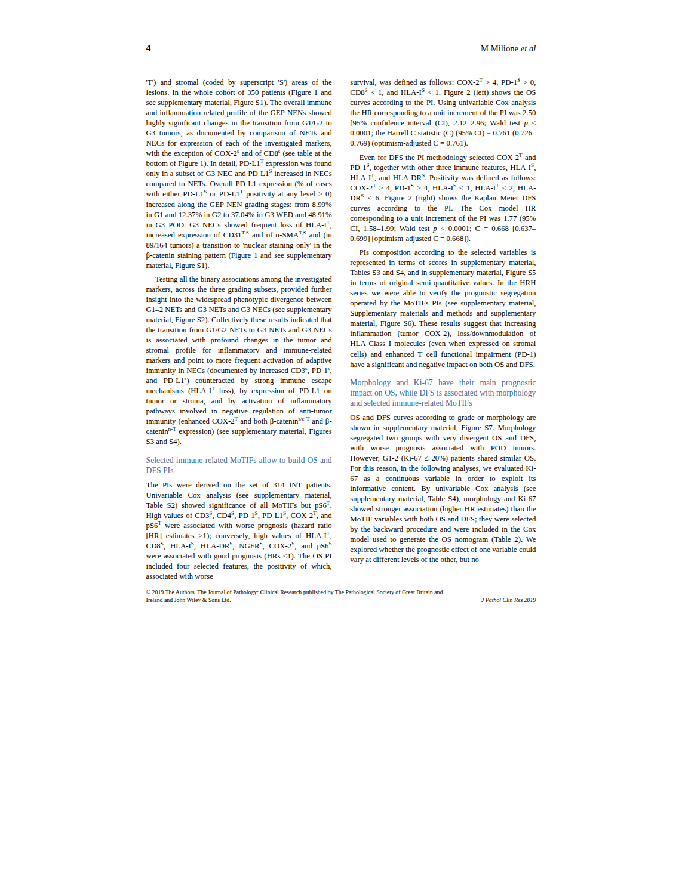4 M Milione et al
'T') and stromal (coded by superscript 'S') areas of the lesions. In the whole cohort of 350 patients (Figure 1 and see supplementary material, Figure S1). The overall immune and inflammation-related profile of the GEP-NENs showed highly significant changes in the transition from G1/G2 to G3 tumors, as documented by comparison of NETs and NECs for expression of each of the investigated markers, with the exception of COX-2s and of CD8s (see table at the bottom of Figure 1). In detail, PD-L1T expression was found only in a subset of G3 NEC and PD-L1S increased in NECs compared to NETs. Overall PD-L1 expression (% of cases with either PD-L1S or PD-L1T positivity at any level > 0) increased along the GEP-NEN grading stages: from 8.99% in G1 and 12.37% in G2 to 37.04% in G3 WED and 48.91% in G3 POD. G3 NECs showed frequent loss of HLA-IT, increased expression of CD31T,S and of α-SMAT,S and (in 89/164 tumors) a transition to 'nuclear staining only' in the β-catenin staining pattern (Figure 1 and see supplementary material, Figure S1).
Testing all the binary associations among the investigated markers, across the three grading subsets, provided further insight into the widespread phenotypic divergence between G1–2 NETs and G3 NETs and G3 NECs (see supplementary material, Figure S2). Collectively these results indicated that the transition from G1/G2 NETs to G3 NETs and G3 NECs is associated with profound changes in the tumor and stromal profile for inflammatory and immune-related markers and point to more frequent activation of adaptive immunity in NECs (documented by increased CD3s, PD-1s, and PD-L1s) counteracted by strong immune escape mechanisms (HLA-IT loss), by expression of PD-L1 on tumor or stroma, and by activation of inflammatory pathways involved in negative regulation of anti-tumor immunity (enhanced COX-2T and both β-catenins/c-T and β-cateninn-T expression) (see supplementary material, Figures S3 and S4).
Selected immune-related MoTIFs allow to build OS and DFS PIs
The PIs were derived on the set of 314 INT patients. Univariable Cox analysis (see supplementary material, Table S2) showed significance of all MoTIFs but pS6T. High values of CD3S, CD4S, PD-1S, PD-L1S, COX-2T, and pS6T were associated with worse prognosis (hazard ratio [HR] estimates >1); conversely, high values of HLA-IT, CD8S, HLA-IS, HLA-DRS, NGFRS, COX-2S, and pS6S were associated with good prognosis (HRs <1). The OS PI included four selected features, the positivity of which, associated with worse
survival, was defined as follows: COX-2T > 4, PD-1S > 0, CD8S < 1, and HLA-IS < 1. Figure 2 (left) shows the OS curves according to the PI. Using univariable Cox analysis the HR corresponding to a unit increment of the PI was 2.50 [95% confidence interval (CI), 2.12–2.96; Wald test p < 0.0001; the Harrell C statistic (C) (95% CI) = 0.761 (0.726–0.769) (optimism-adjusted C = 0.761).
Even for DFS the PI methodology selected COX-2T and PD-1S, together with other three immune features, HLA-IS, HLA-IT, and HLA-DRS. Positivity was defined as follows: COX-2T > 4, PD-1S > 4, HLA-IS < 1, HLA-IT < 2, HLA-DRS < 6. Figure 2 (right) shows the Kaplan–Meier DFS curves according to the PI. The Cox model HR corresponding to a unit increment of the PI was 1.77 (95% CI, 1.58–1.99; Wald test p < 0.0001; C = 0.668 [0.637–0.699] [optimism-adjusted C = 0.668]).
PIs composition according to the selected variables is represented in terms of scores in supplementary material, Tables S3 and S4, and in supplementary material, Figure S5 in terms of original semi-quantitative values. In the HRH series we were able to verify the prognostic segregation operated by the MoTIFs PIs (see supplementary material, Supplementary materials and methods and supplementary material, Figure S6). These results suggest that increasing inflammation (tumor COX-2), loss/downmodulation of HLA Class I molecules (even when expressed on stromal cells) and enhanced T cell functional impairment (PD-1) have a significant and negative impact on both OS and DFS.
Morphology and Ki-67 have their main prognostic impact on OS, while DFS is associated with morphology and selected immune-related MoTIFs
OS and DFS curves according to grade or morphology are shown in supplementary material, Figure S7. Morphology segregated two groups with very divergent OS and DFS, with worse prognosis associated with POD tumors. However, G1-2 (Ki-67 ≤ 20%) patients shared similar OS. For this reason, in the following analyses, we evaluated Ki-67 as a continuous variable in order to exploit its informative content. By univariable Cox analysis (see supplementary material, Table S4), morphology and Ki-67 showed stronger association (higher HR estimates) than the MoTIF variables with both OS and DFS; they were selected by the backward procedure and were included in the Cox model used to generate the OS nomogram (Table 2). We explored whether the prognostic effect of one variable could vary at different levels of the other, but no
© 2019 The Authors. The Journal of Pathology: Clinical Research published by The Pathological Society of Great Britain and Ireland and John Wiley & Sons Ltd.
J Pathol Clin Res 2019